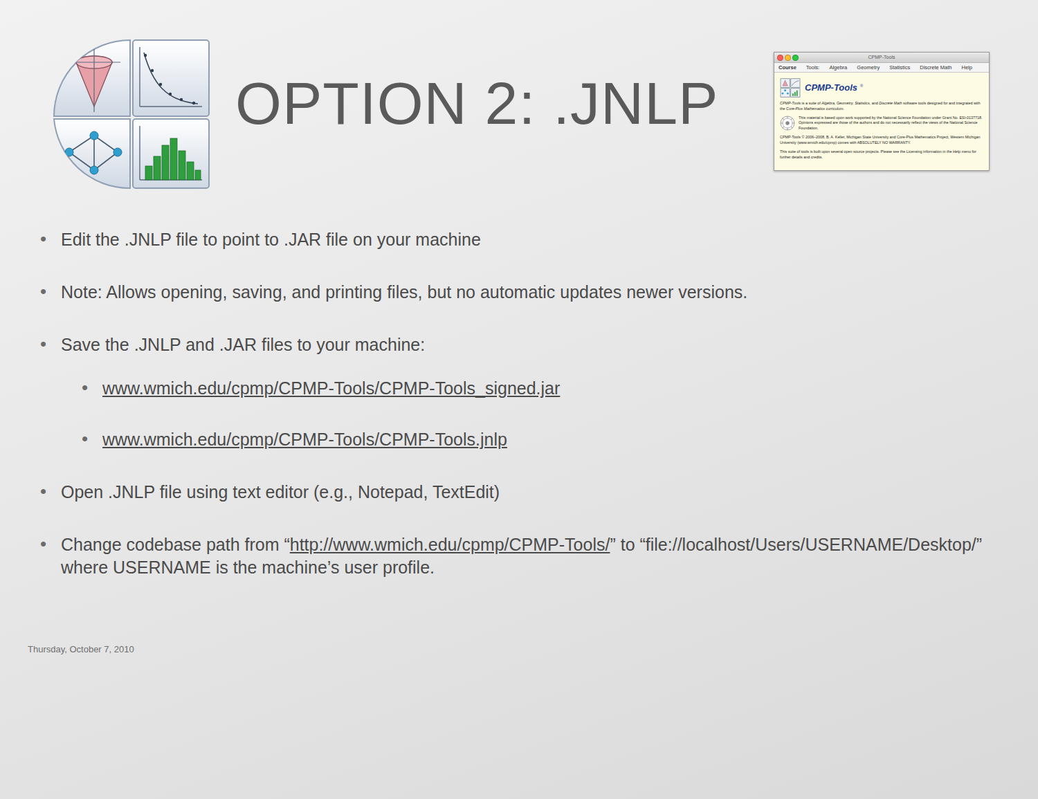OPTION 2: .JNLP
CPMP-Tools
Course Tools: Algebra Geometry Statistics Discrete Math Help
CPMP-Tools ®
CPMP-Tools is a suite of Algebra, Geometry, Statistics, and Discrete Math software tools designed for and integrated with the Core-Plus Mathematics curriculum.
This material is based upon work supported by the National Science Foundation under Grant No. ESI-0137718. Opinions expressed are those of the authors and do not necessarily reflect the views of the National Science Foundation.
CPMP-Tools © 2006–2008, B. A. Keller, Michigan State University and Core-Plus Mathematics Project, Western Michigan University (www.wmich.edu/cpmp) comes with ABSOLUTELY NO WARRANTY.
This suite of tools is built upon several open source projects. Please see the Licensing information in the Help menu for further details and credits.
Edit the .JNLP file to point to .JAR file on your machine
Note: Allows opening, saving, and printing files, but no automatic updates newer versions.
Save the .JNLP and .JAR files to your machine:
www.wmich.edu/cpmp/CPMP-Tools/CPMP-Tools_signed.jar
www.wmich.edu/cpmp/CPMP-Tools/CPMP-Tools.jnlp
Open .JNLP file using text editor (e.g., Notepad, TextEdit)
Change codebase path from “http://www.wmich.edu/cpmp/CPMP-Tools/” to “file://localhost/Users/USERNAME/Desktop/” where USERNAME is the machine’s user profile.
Thursday, October 7, 2010